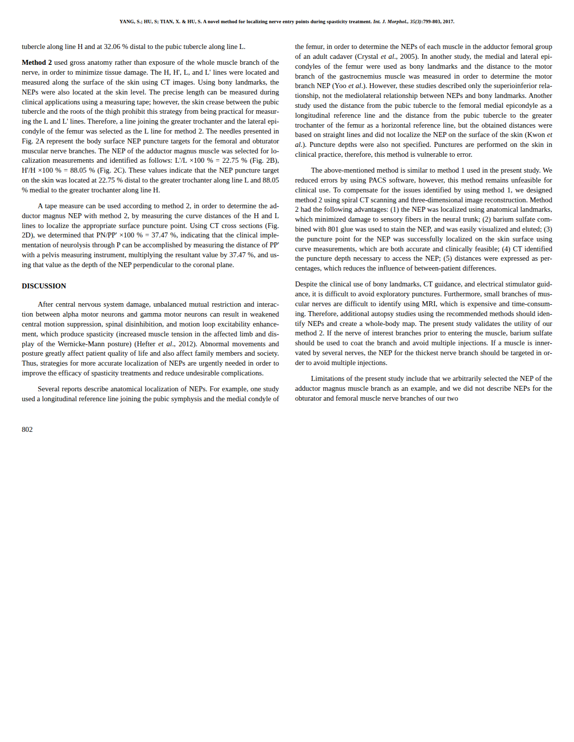YANG, S.; HU, S; TIAN, X. & HU, S. A novel method for localizing nerve entry points during spasticity treatment. Int. J. Morphol., 35(3):799-803, 2017.
tubercle along line H and at 32.06 % distal to the pubic tubercle along line L.
Method 2 used gross anatomy rather than exposure of the whole muscle branch of the nerve, in order to minimize tissue damage. The H, H', L, and L' lines were located and measured along the surface of the skin using CT images. Using bony landmarks, the NEPs were also located at the skin level. The precise length can be measured during clinical applications using a measuring tape; however, the skin crease between the pubic tubercle and the roots of the thigh prohibit this strategy from being practical for measuring the L and L' lines. Therefore, a line joining the greater trochanter and the lateral epicondyle of the femur was selected as the L line for method 2. The needles presented in Fig. 2A represent the body surface NEP puncture targets for the femoral and obturator muscular nerve branches. The NEP of the adductor magnus muscle was selected for localization measurements and identified as follows: L'/L ×100 % = 22.75 % (Fig. 2B), H'/H ×100 % = 88.05 % (Fig. 2C). These values indicate that the NEP puncture target on the skin was located at 22.75 % distal to the greater trochanter along line L and 88.05 % medial to the greater trochanter along line H.
A tape measure can be used according to method 2, in order to determine the adductor magnus NEP with method 2, by measuring the curve distances of the H and L lines to localize the appropriate surface puncture point. Using CT cross sections (Fig. 2D), we determined that PN/PP' ×100 % = 37.47 %, indicating that the clinical implementation of neurolysis through P can be accomplished by measuring the distance of PP' with a pelvis measuring instrument, multiplying the resultant value by 37.47 %, and using that value as the depth of the NEP perpendicular to the coronal plane.
DISCUSSION
After central nervous system damage, unbalanced mutual restriction and interaction between alpha motor neurons and gamma motor neurons can result in weakened central motion suppression, spinal disinhibition, and motion loop excitability enhancement, which produce spasticity (increased muscle tension in the affected limb and display of the Wernicke-Mann posture) (Hefter et al., 2012). Abnormal movements and posture greatly affect patient quality of life and also affect family members and society. Thus, strategies for more accurate localization of NEPs are urgently needed in order to improve the efficacy of spasticity treatments and reduce undesirable complications.
Several reports describe anatomical localization of NEPs. For example, one study used a longitudinal reference line joining the pubic symphysis and the medial condyle of the femur, in order to determine the NEPs of each muscle in the adductor femoral group of an adult cadaver (Crystal et al., 2005). In another study, the medial and lateral epicondyles of the femur were used as bony landmarks and the distance to the motor branch of the gastrocnemius muscle was measured in order to determine the motor branch NEP (Yoo et al.). However, these studies described only the superioinferior relationship, not the mediolateral relationship between NEPs and bony landmarks. Another study used the distance from the pubic tubercle to the femoral medial epicondyle as a longitudinal reference line and the distance from the pubic tubercle to the greater trochanter of the femur as a horizontal reference line, but the obtained distances were based on straight lines and did not localize the NEP on the surface of the skin (Kwon et al.). Puncture depths were also not specified. Punctures are performed on the skin in clinical practice, therefore, this method is vulnerable to error.
The above-mentioned method is similar to method 1 used in the present study. We reduced errors by using PACS software, however, this method remains unfeasible for clinical use. To compensate for the issues identified by using method 1, we designed method 2 using spiral CT scanning and three-dimensional image reconstruction. Method 2 had the following advantages: (1) the NEP was localized using anatomical landmarks, which minimized damage to sensory fibers in the neural trunk; (2) barium sulfate combined with 801 glue was used to stain the NEP, and was easily visualized and eluted; (3) the puncture point for the NEP was successfully localized on the skin surface using curve measurements, which are both accurate and clinically feasible; (4) CT identified the puncture depth necessary to access the NEP; (5) distances were expressed as percentages, which reduces the influence of between-patient differences.
Despite the clinical use of bony landmarks, CT guidance, and electrical stimulator guidance, it is difficult to avoid exploratory punctures. Furthermore, small branches of muscular nerves are difficult to identify using MRI, which is expensive and time-consuming. Therefore, additional autopsy studies using the recommended methods should identify NEPs and create a whole-body map. The present study validates the utility of our method 2. If the nerve of interest branches prior to entering the muscle, barium sulfate should be used to coat the branch and avoid multiple injections. If a muscle is innervated by several nerves, the NEP for the thickest nerve branch should be targeted in order to avoid multiple injections.
Limitations of the present study include that we arbitrarily selected the NEP of the adductor magnus muscle branch as an example, and we did not describe NEPs for the obturator and femoral muscle nerve branches of our two
802